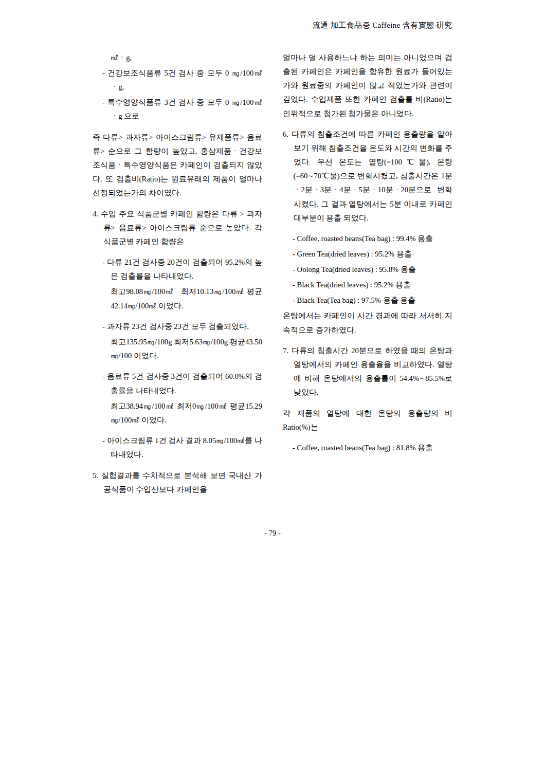流通 加工食品중 Caffeine 含有實態 硏究
㎖ㆍg,
- 건강보조식품류 5건 검사 중 모두 0 ㎎/100㎖ㆍg,
- 특수영양식품류 3건 검사 중 모두 0 ㎎/100㎖ㆍg 으로
즉 다류> 과자류> 아이스크림류> 유제품류> 음료류> 순으로 그 함량이 높았고, 홍삼제품ㆍ건강보조식품ㆍ특수영양식품은 카페인이 검출되지 않았다. 또 검출비(Ratio)는 원료유래의 제품이 얼마나 선정되었는가의 차이였다.
4. 수입 주요 식품군별 카페인 함량은 다류 > 과자류> 음료류> 아이스크림류 순으로 높았다. 각 식품군별 카페인 함량은
- 다류 21건 검사중 20건이 검출되어 95.2%의 높은 검출률을 나타내었다.
최고98.08㎎/100㎖ 최저10.13㎎/100㎖ 평균42.14㎎/100㎖ 이었다.
- 과자류 23건 검사중 23건 모두 검출되었다.
최고135.95㎎/100g 최저5.63㎎/100g 평균43.50㎎/100 이었다.
- 음료류 5건 검사중 3건이 검출되어 60.0%의 검출률을 나타내었다.
최고38.94㎎/100㎖ 최저0㎎/100㎖ 평균15.29㎎/100㎖ 이었다.
- 아이스크림류 1건 검사 결과 8.05㎎/100㎖를 나타내었다.
5. 실험결과를 수치적으로 분석해 보면 국내산 가공식품이 수입산보다 카페인을
얼마나 덜 사용하느냐 하는 의미는 아니었으며 검출된 카페인은 카페인을 함유한 원료가 들어있는가와 원료중의 카페인이 많고 적었는가와 관련이 깊었다. 수입제품 또한 카페인 검출률 비(Ratio)는 인위적으로 첨가된 첨가물은 아니었다.
6. 다류의 침출조건에 따른 카페인 용출량을 알아보기 위해 침출조건을 온도와 시간의 변화를 주었다. 우선 온도는 열탕(=100℃물), 온탕(=60∼70℃물)으로 변화시켰고, 침출시간은 1분ㆍ2분ㆍ3분ㆍ4분ㆍ5분ㆍ10분ㆍ20분으로 변화시켰다. 그 결과 열탕에서는 5분 이내로 카페인 대부분이 용출 되었다.
- Coffee, roasted beans(Tea bag) : 99.4% 용출
- Green Tea(dried leaves) : 95.2% 용출
- Oolong Tea(dried leaves) : 95.8% 용출
- Black Tea(dried leaves) : 95.2% 용출
- Black Tea(Tea bag) : 97.5% 용출 용출
온탕에서는 카페인이 시간 경과에 따라 서서히 지속적으로 증가하였다.
7. 다류의 침출시간 20분으로 하였을 때의 온탕과 열탕에서의 카페인 용출율을 비교하였다. 열탕에 비해 온탕에서의 용출률이 54.4%∼85.5%로 낮았다.
각 제품의 열탕에 대한 온탕의 용출량의 비 Ratio(%)는
- Coffee, roasted beans(Tea bag) : 81.8% 용출
- 79 -